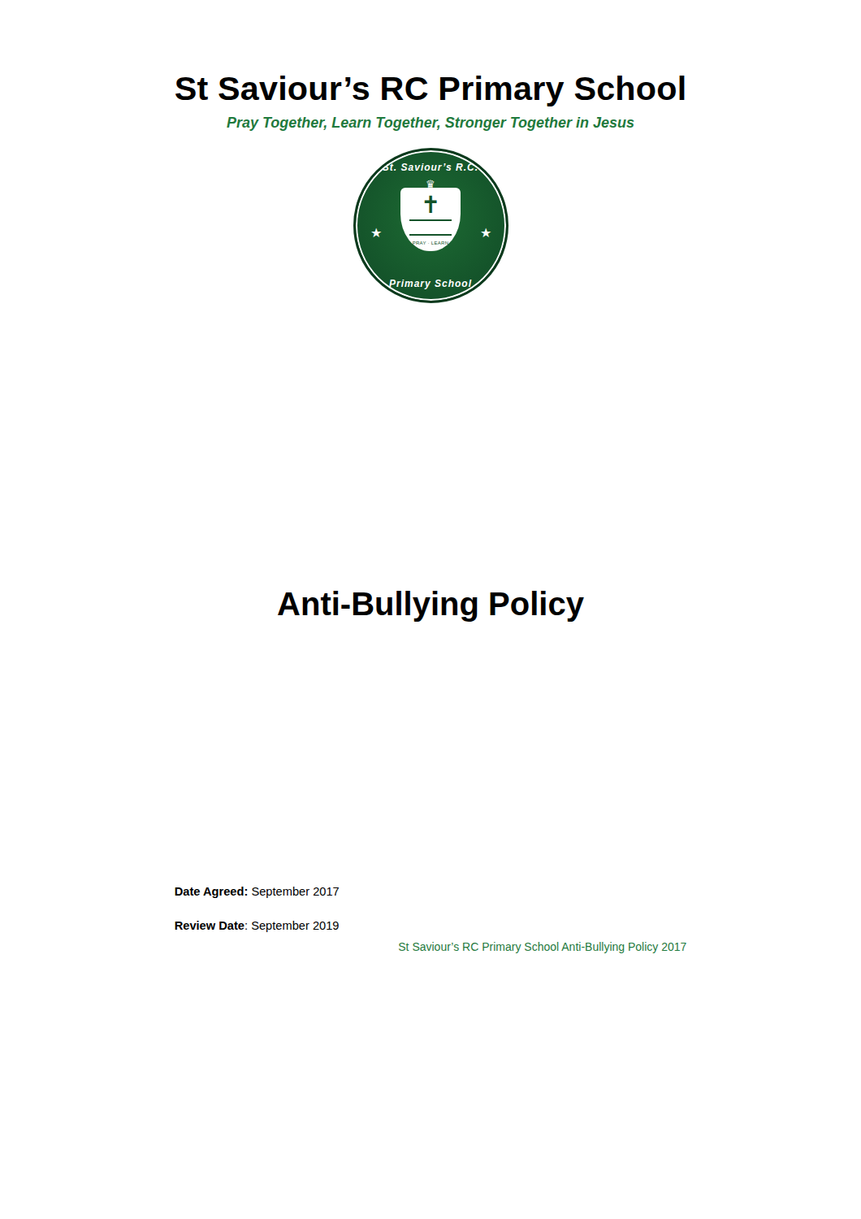St Saviour’s RC Primary School
Pray Together, Learn Together, Stronger Together in Jesus
St. Saviour’s R.C. ♛ ★ ★ ✝ PRAY · LEARN Primary School
Anti-Bullying Policy
Date Agreed: September 2017
Review Date: September 2019
St Saviour’s RC Primary School Anti-Bullying Policy 2017